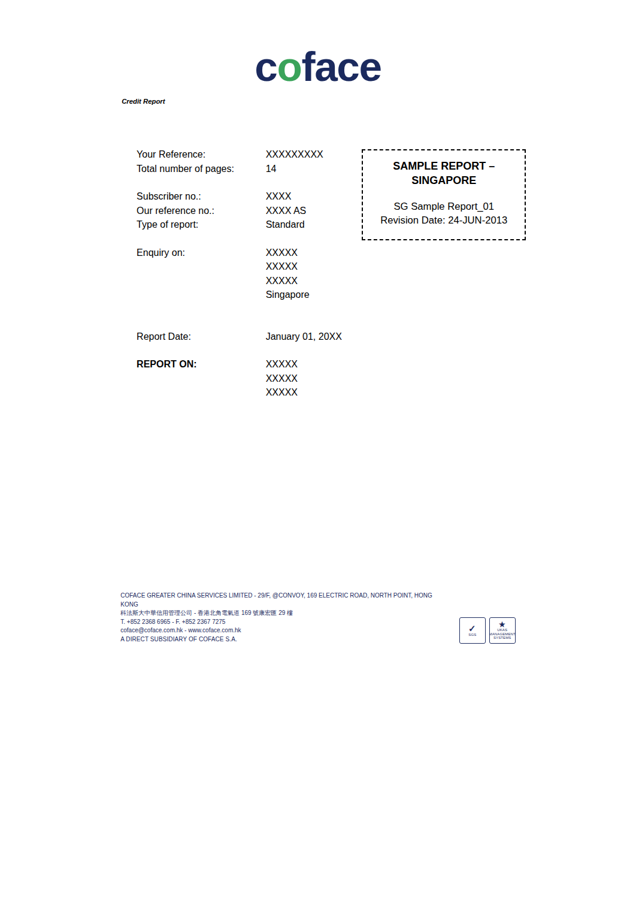coface
Credit Report
| Your Reference: | XXXXXXXXX |
| Total number of pages: | 14 |
| Subscriber no.: | XXXX |
| Our reference no.: | XXXX AS |
| Type of report: | Standard |
| Enquiry on: | XXXXX |
| | XXXXX |
| | XXXXX |
| | Singapore |
| Report Date: | January 01, 20XX |
| REPORT ON: | XXXXX |
| | XXXXX |
| | XXXXX |
SAMPLE REPORT –
SINGAPORE
SG Sample Report_01
Revision Date: 24-JUN-2013
COFACE GREATER CHINA SERVICES LIMITED - 29/F, @CONVOY, 169 ELECTRIC ROAD, NORTH POINT, HONG KONG
科法斯大中華信用管理公司 - 香港北角電氣道 169 號康宏匯 29 樓
T. +852 2368 6965 - F. +852 2367 7275
coface@coface.com.hk - www.coface.com.hk
A DIRECT SUBSIDIARY OF COFACE S.A.
✓
SGS
★
UKAS
MANAGEMENT
SYSTEMS